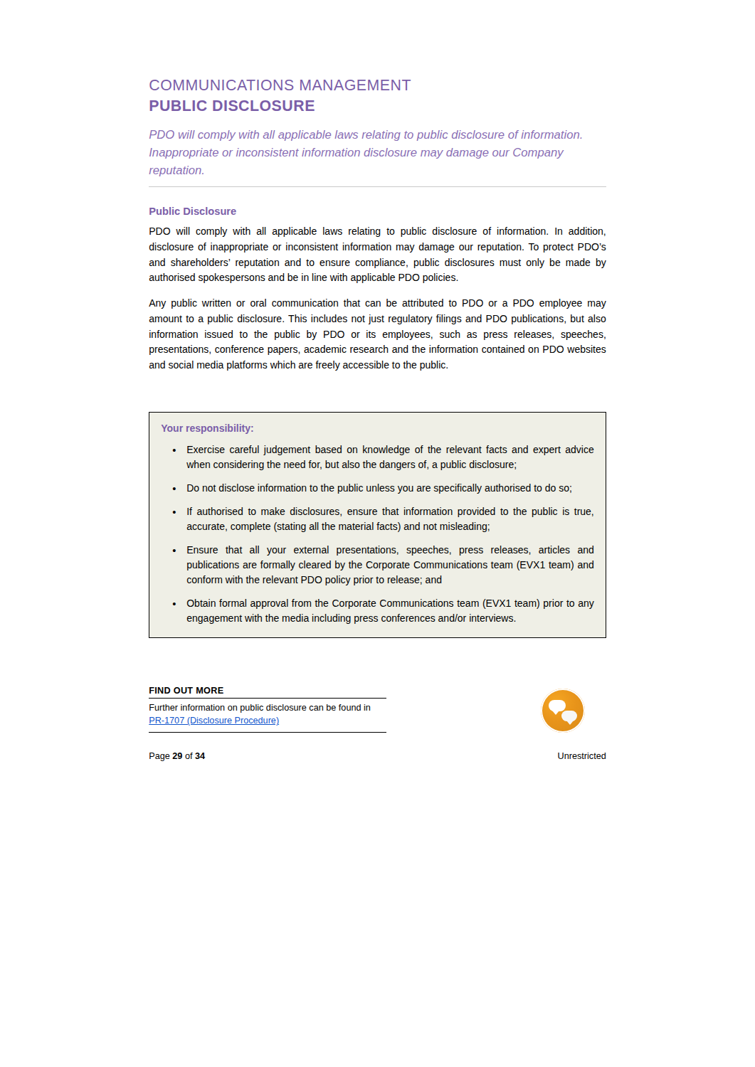COMMUNICATIONS MANAGEMENT PUBLIC DISCLOSURE
PDO will comply with all applicable laws relating to public disclosure of information. Inappropriate or inconsistent information disclosure may damage our Company reputation.
Public Disclosure
PDO will comply with all applicable laws relating to public disclosure of information. In addition, disclosure of inappropriate or inconsistent information may damage our reputation. To protect PDO’s and shareholders’ reputation and to ensure compliance, public disclosures must only be made by authorised spokespersons and be in line with applicable PDO policies.
Any public written or oral communication that can be attributed to PDO or a PDO employee may amount to a public disclosure. This includes not just regulatory filings and PDO publications, but also information issued to the public by PDO or its employees, such as press releases, speeches, presentations, conference papers, academic research and the information contained on PDO websites and social media platforms which are freely accessible to the public.
Your responsibility:
Exercise careful judgement based on knowledge of the relevant facts and expert advice when considering the need for, but also the dangers of, a public disclosure;
Do not disclose information to the public unless you are specifically authorised to do so;
If authorised to make disclosures, ensure that information provided to the public is true, accurate, complete (stating all the material facts) and not misleading;
Ensure that all your external presentations, speeches, press releases, articles and publications are formally cleared by the Corporate Communications team (EVX1 team) and conform with the relevant PDO policy prior to release; and
Obtain formal approval from the Corporate Communications team (EVX1 team) prior to any engagement with the media including press conferences and/or interviews.
FIND OUT MORE
Further information on public disclosure can be found in PR-1707 (Disclosure Procedure)
Page 29 of 34
Unrestricted